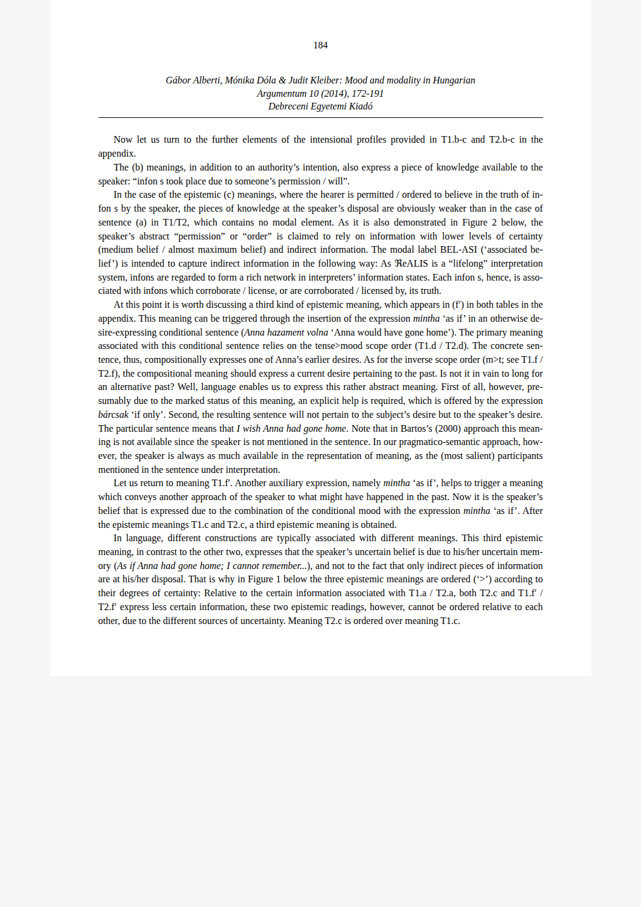184
Gábor Alberti, Mónika Dóla & Judit Kleiber: Mood and modality in Hungarian Argumentum 10 (2014), 172-191 Debreceni Egyetemi Kiadó
Now let us turn to the further elements of the intensional profiles provided in T1.b-c and T2.b-c in the appendix.
The (b) meanings, in addition to an authority’s intention, also express a piece of knowledge available to the speaker: “infon s took place due to someone’s permission / will”.
In the case of the epistemic (c) meanings, where the hearer is permitted / ordered to believe in the truth of infon s by the speaker, the pieces of knowledge at the speaker’s disposal are obviously weaker than in the case of sentence (a) in T1/T2, which contains no modal element. As it is also demonstrated in Figure 2 below, the speaker’s abstract “permission” or “order” is claimed to rely on information with lower levels of certainty (medium belief / almost maximum belief) and indirect information. The modal label BEL-ASI (‘associated belief’) is intended to capture indirect information in the following way: As ℜeALIS is a “lifelong” interpretation system, infons are regarded to form a rich network in interpreters’ information states. Each infon s, hence, is associated with infons which corroborate / license, or are corroborated / licensed by, its truth.
At this point it is worth discussing a third kind of epistemic meaning, which appears in (f′) in both tables in the appendix. This meaning can be triggered through the insertion of the expression mintha ‘as if’ in an otherwise desire-expressing conditional sentence (Anna hazament volna ‘Anna would have gone home’). The primary meaning associated with this conditional sentence relies on the tense>mood scope order (T1.d / T2.d). The concrete sentence, thus, compositionally expresses one of Anna’s earlier desires. As for the inverse scope order (m>t; see T1.f / T2.f), the compositional meaning should express a current desire pertaining to the past. Is not it in vain to long for an alternative past? Well, language enables us to express this rather abstract meaning. First of all, however, presumably due to the marked status of this meaning, an explicit help is required, which is offered by the expression bárcsak ‘if only’. Second, the resulting sentence will not pertain to the subject’s desire but to the speaker’s desire. The particular sentence means that I wish Anna had gone home. Note that in Bartos’s (2000) approach this meaning is not available since the speaker is not mentioned in the sentence. In our pragmatico-semantic approach, however, the speaker is always as much available in the representation of meaning, as the (most salient) participants mentioned in the sentence under interpretation.
Let us return to meaning T1.f′. Another auxiliary expression, namely mintha ‘as if’, helps to trigger a meaning which conveys another approach of the speaker to what might have happened in the past. Now it is the speaker’s belief that is expressed due to the combination of the conditional mood with the expression mintha ‘as if’. After the epistemic meanings T1.c and T2.c, a third epistemic meaning is obtained.
In language, different constructions are typically associated with different meanings. This third epistemic meaning, in contrast to the other two, expresses that the speaker’s uncertain belief is due to his/her uncertain memory (As if Anna had gone home; I cannot remember...), and not to the fact that only indirect pieces of information are at his/her disposal. That is why in Figure 1 below the three epistemic meanings are ordered (‘>’) according to their degrees of certainty: Relative to the certain information associated with T1.a / T2.a, both T2.c and T1.f′ / T2.f′ express less certain information, these two epistemic readings, however, cannot be ordered relative to each other, due to the different sources of uncertainty. Meaning T2.c is ordered over meaning T1.c.